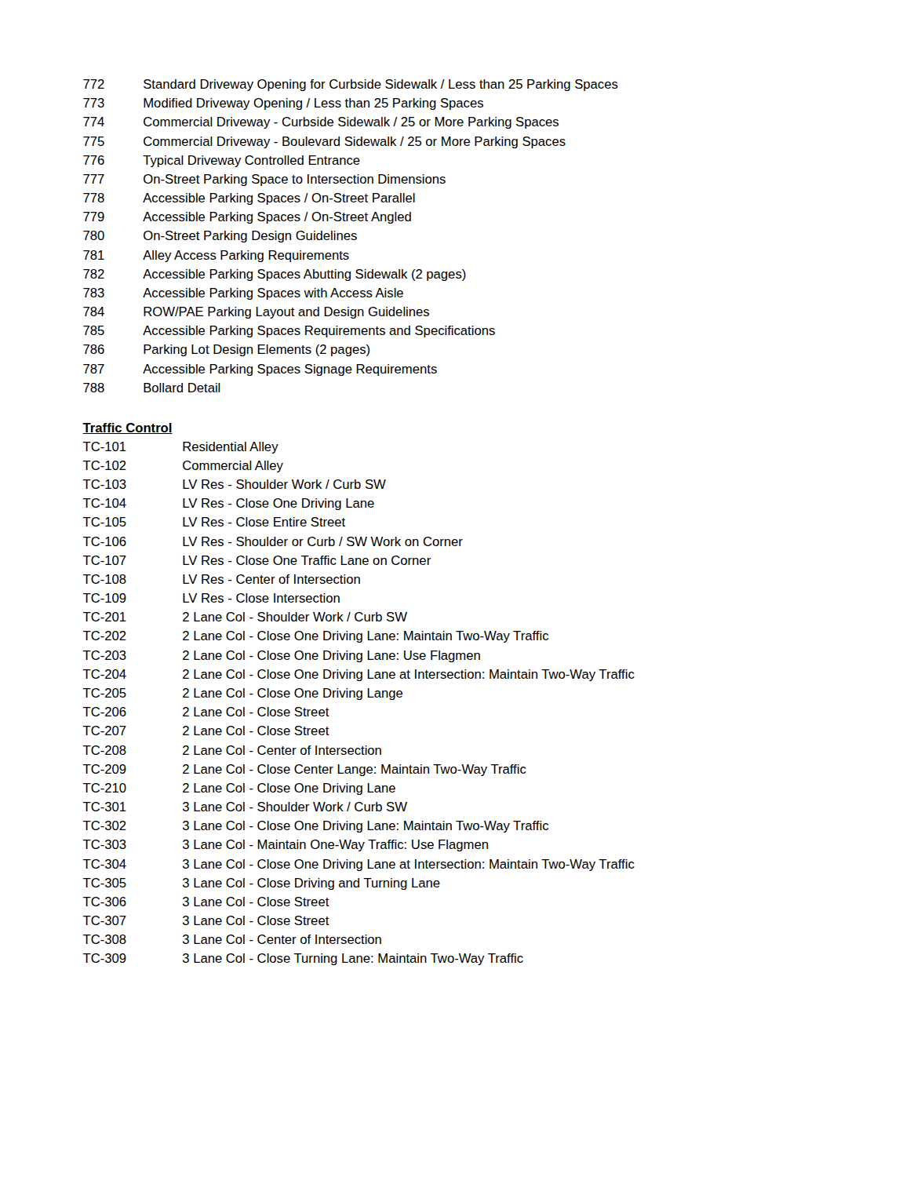| 772 | Standard Driveway Opening for Curbside Sidewalk / Less than 25 Parking Spaces |
| 773 | Modified Driveway Opening / Less than 25 Parking Spaces |
| 774 | Commercial Driveway - Curbside Sidewalk / 25 or More Parking Spaces |
| 775 | Commercial Driveway - Boulevard Sidewalk / 25 or More Parking Spaces |
| 776 | Typical Driveway Controlled Entrance |
| 777 | On-Street Parking Space to Intersection Dimensions |
| 778 | Accessible Parking Spaces / On-Street Parallel |
| 779 | Accessible Parking Spaces / On-Street Angled |
| 780 | On-Street Parking Design Guidelines |
| 781 | Alley Access Parking Requirements |
| 782 | Accessible Parking Spaces Abutting Sidewalk (2 pages) |
| 783 | Accessible Parking Spaces with Access Aisle |
| 784 | ROW/PAE Parking Layout and Design Guidelines |
| 785 | Accessible Parking Spaces Requirements and Specifications |
| 786 | Parking Lot Design Elements (2 pages) |
| 787 | Accessible Parking Spaces Signage Requirements |
| 788 | Bollard Detail |
Traffic Control
| TC-101 | Residential Alley |
| TC-102 | Commercial Alley |
| TC-103 | LV Res - Shoulder Work / Curb SW |
| TC-104 | LV Res - Close One Driving Lane |
| TC-105 | LV Res - Close Entire Street |
| TC-106 | LV Res - Shoulder or Curb / SW Work on Corner |
| TC-107 | LV Res - Close One Traffic Lane on Corner |
| TC-108 | LV Res - Center of Intersection |
| TC-109 | LV Res - Close Intersection |
| TC-201 | 2 Lane Col - Shoulder Work / Curb SW |
| TC-202 | 2 Lane Col - Close One Driving Lane: Maintain Two-Way Traffic |
| TC-203 | 2 Lane Col - Close One Driving Lane: Use Flagmen |
| TC-204 | 2 Lane Col - Close One Driving Lane at Intersection: Maintain Two-Way Traffic |
| TC-205 | 2 Lane Col - Close One Driving Lange |
| TC-206 | 2 Lane Col - Close Street |
| TC-207 | 2 Lane Col - Close Street |
| TC-208 | 2 Lane Col - Center of Intersection |
| TC-209 | 2 Lane Col - Close Center Lange: Maintain Two-Way Traffic |
| TC-210 | 2 Lane Col - Close One Driving Lane |
| TC-301 | 3 Lane Col - Shoulder Work / Curb SW |
| TC-302 | 3 Lane Col - Close One Driving Lane: Maintain Two-Way Traffic |
| TC-303 | 3 Lane Col - Maintain One-Way Traffic: Use Flagmen |
| TC-304 | 3 Lane Col - Close One Driving Lane at Intersection: Maintain Two-Way Traffic |
| TC-305 | 3 Lane Col - Close Driving and Turning Lane |
| TC-306 | 3 Lane Col - Close Street |
| TC-307 | 3 Lane Col - Close Street |
| TC-308 | 3 Lane Col - Center of Intersection |
| TC-309 | 3 Lane Col - Close Turning Lane: Maintain Two-Way Traffic |